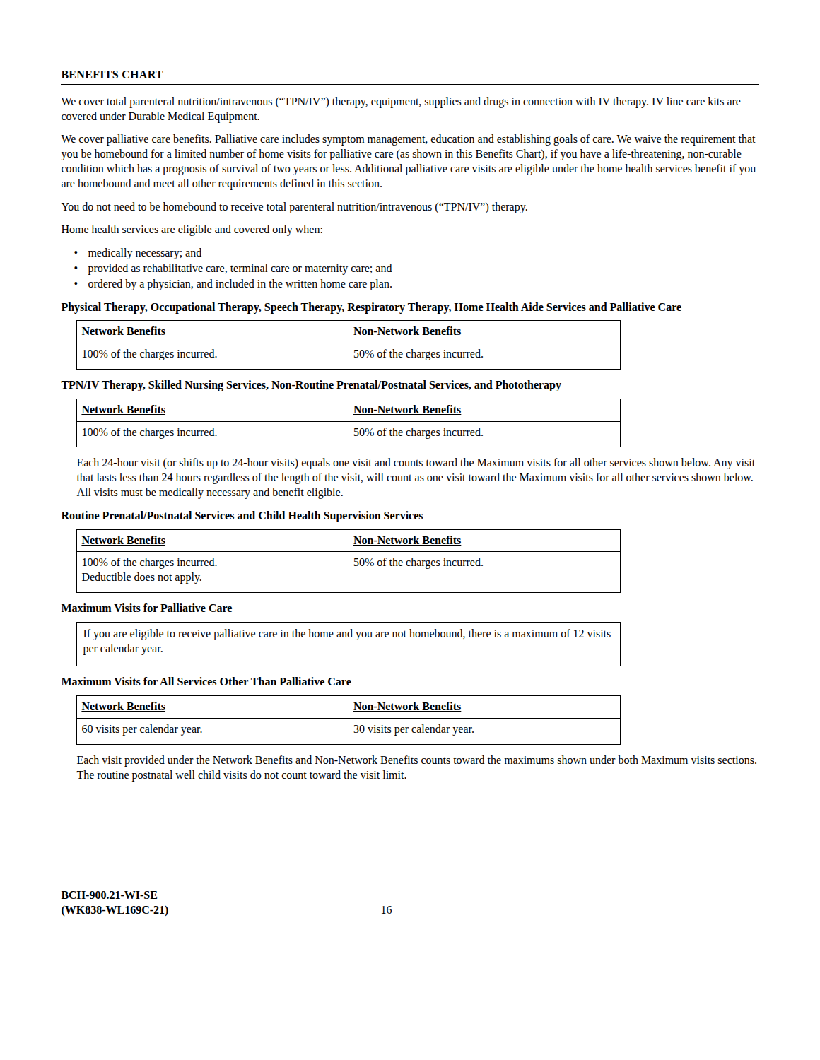BENEFITS CHART
We cover total parenteral nutrition/intravenous (“TPN/IV”) therapy, equipment, supplies and drugs in connection with IV therapy. IV line care kits are covered under Durable Medical Equipment.
We cover palliative care benefits. Palliative care includes symptom management, education and establishing goals of care. We waive the requirement that you be homebound for a limited number of home visits for palliative care (as shown in this Benefits Chart), if you have a life-threatening, non-curable condition which has a prognosis of survival of two years or less. Additional palliative care visits are eligible under the home health services benefit if you are homebound and meet all other requirements defined in this section.
You do not need to be homebound to receive total parenteral nutrition/intravenous (“TPN/IV”) therapy.
Home health services are eligible and covered only when:
medically necessary; and
provided as rehabilitative care, terminal care or maternity care; and
ordered by a physician, and included in the written home care plan.
Physical Therapy, Occupational Therapy, Speech Therapy, Respiratory Therapy, Home Health Aide Services and Palliative Care
| Network Benefits | Non-Network Benefits |
| 100% of the charges incurred. | 50% of the charges incurred. |
TPN/IV Therapy, Skilled Nursing Services, Non-Routine Prenatal/Postnatal Services, and Phototherapy
| Network Benefits | Non-Network Benefits |
| 100% of the charges incurred. | 50% of the charges incurred. |
Each 24-hour visit (or shifts up to 24-hour visits) equals one visit and counts toward the Maximum visits for all other services shown below. Any visit that lasts less than 24 hours regardless of the length of the visit, will count as one visit toward the Maximum visits for all other services shown below. All visits must be medically necessary and benefit eligible.
Routine Prenatal/Postnatal Services and Child Health Supervision Services
| Network Benefits | Non-Network Benefits |
| 100% of the charges incurred. Deductible does not apply. | 50% of the charges incurred. |
Maximum Visits for Palliative Care
| If you are eligible to receive palliative care in the home and you are not homebound, there is a maximum of 12 visits per calendar year. |
Maximum Visits for All Services Other Than Palliative Care
| Network Benefits | Non-Network Benefits |
| 60 visits per calendar year. | 30 visits per calendar year. |
Each visit provided under the Network Benefits and Non-Network Benefits counts toward the maximums shown under both Maximum visits sections. The routine postnatal well child visits do not count toward the visit limit.
BCH-900.21-WI-SE
(WK838-WL169C-21) 16